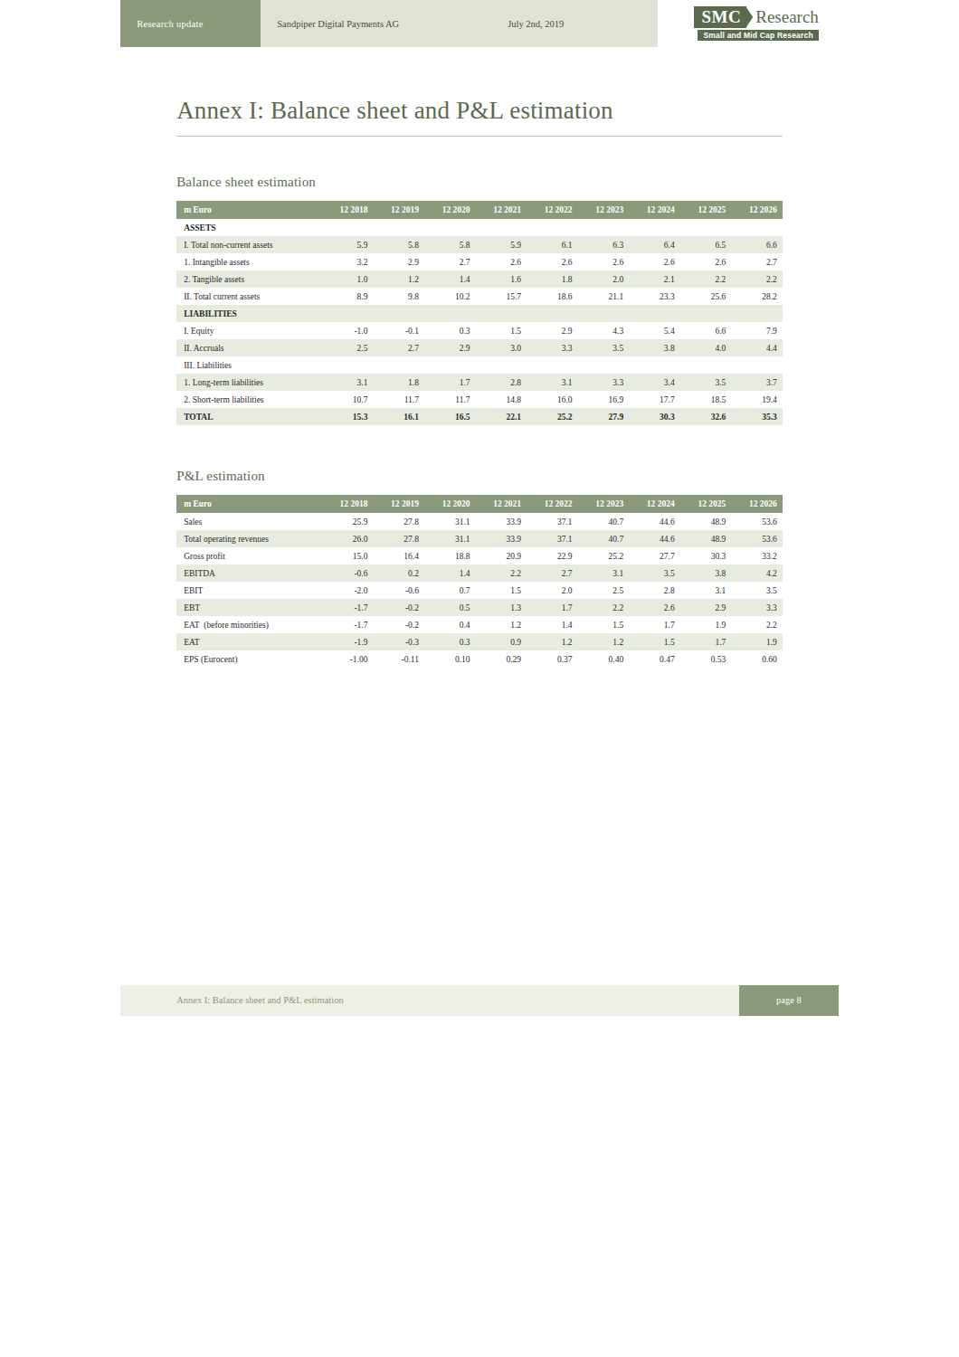Research update
Sandpiper Digital Payments AG July 2nd, 2019
SMC Research
Small and Mid Cap Research
Annex I: Balance sheet and P&L estimation
Balance sheet estimation
| m Euro | 12 2018 | 12 2019 | 12 2020 | 12 2021 | 12 2022 | 12 2023 | 12 2024 | 12 2025 | 12 2026 |
| --- | --- | --- | --- | --- | --- | --- | --- | --- | --- |
| ASSETS | | | | | | | | | |
| I. Total non-current assets | 5.9 | 5.8 | 5.8 | 5.9 | 6.1 | 6.3 | 6.4 | 6.5 | 6.6 |
| 1. Intangible assets | 3.2 | 2.9 | 2.7 | 2.6 | 2.6 | 2.6 | 2.6 | 2.6 | 2.7 |
| 2. Tangible assets | 1.0 | 1.2 | 1.4 | 1.6 | 1.8 | 2.0 | 2.1 | 2.2 | 2.2 |
| II. Total current assets | 8.9 | 9.8 | 10.2 | 15.7 | 18.6 | 21.1 | 23.3 | 25.6 | 28.2 |
| LIABILITIES | | | | | | | | | |
| I. Equity | -1.0 | -0.1 | 0.3 | 1.5 | 2.9 | 4.3 | 5.4 | 6.6 | 7.9 |
| II. Accruals | 2.5 | 2.7 | 2.9 | 3.0 | 3.3 | 3.5 | 3.8 | 4.0 | 4.4 |
| III. Liabilities | | | | | | | | | |
| 1. Long-term liabilities | 3.1 | 1.8 | 1.7 | 2.8 | 3.1 | 3.3 | 3.4 | 3.5 | 3.7 |
| 2. Short-term liabilities | 10.7 | 11.7 | 11.7 | 14.8 | 16.0 | 16.9 | 17.7 | 18.5 | 19.4 |
| TOTAL | 15.3 | 16.1 | 16.5 | 22.1 | 25.2 | 27.9 | 30.3 | 32.6 | 35.3 |
P&L estimation
| m Euro | 12 2018 | 12 2019 | 12 2020 | 12 2021 | 12 2022 | 12 2023 | 12 2024 | 12 2025 | 12 2026 |
| --- | --- | --- | --- | --- | --- | --- | --- | --- | --- |
| Sales | 25.9 | 27.8 | 31.1 | 33.9 | 37.1 | 40.7 | 44.6 | 48.9 | 53.6 |
| Total operating revenues | 26.0 | 27.8 | 31.1 | 33.9 | 37.1 | 40.7 | 44.6 | 48.9 | 53.6 |
| Gross profit | 15.0 | 16.4 | 18.8 | 20.9 | 22.9 | 25.2 | 27.7 | 30.3 | 33.2 |
| EBITDA | -0.6 | 0.2 | 1.4 | 2.2 | 2.7 | 3.1 | 3.5 | 3.8 | 4.2 |
| EBIT | -2.0 | -0.6 | 0.7 | 1.5 | 2.0 | 2.5 | 2.8 | 3.1 | 3.5 |
| EBT | -1.7 | -0.2 | 0.5 | 1.3 | 1.7 | 2.2 | 2.6 | 2.9 | 3.3 |
| EAT (before minorities) | -1.7 | -0.2 | 0.4 | 1.2 | 1.4 | 1.5 | 1.7 | 1.9 | 2.2 |
| EAT | -1.9 | -0.3 | 0.3 | 0.9 | 1.2 | 1.2 | 1.5 | 1.7 | 1.9 |
| EPS (Eurocent) | -1.00 | -0.11 | 0.10 | 0.29 | 0.37 | 0.40 | 0.47 | 0.53 | 0.60 |
Annex I: Balance sheet and P&L estimation
page 8